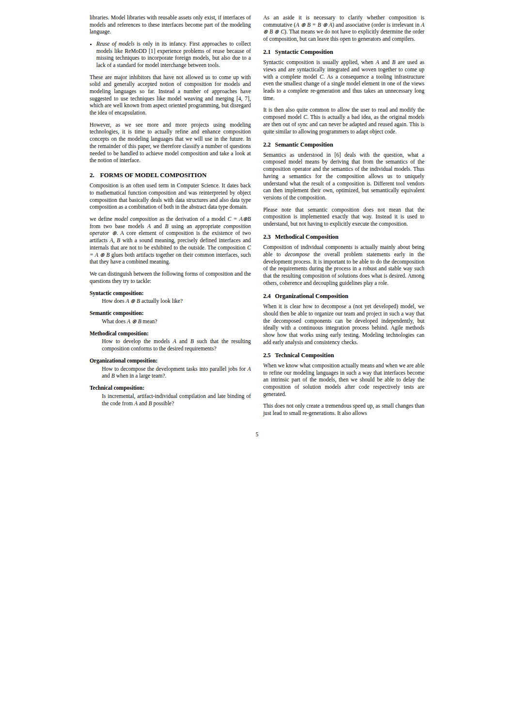libraries. Model libraries with reusable assets only exist, if interfaces of models and references to these interfaces become part of the modeling language.
Reuse of models is only in its infancy. First approaches to collect models like ReMoDD [1] experience problems of reuse because of missing techniques to incorporate foreign models, but also due to a lack of a standard for model interchange between tools.
These are major inhibitors that have not allowed us to come up with solid and generally accepted notion of composition for models and modeling languages so far. Instead a number of approaches have suggested to use techniques like model weaving and merging [4, 7], which are well known from aspect oriented programming, but disregard the idea of encapsulation.
However, as we see more and more projects using modeling technologies, it is time to actually refine and enhance composition concepts on the modeling languages that we will use in the future. In the remainder of this paper, we therefore classify a number of questions needed to be handled to achieve model composition and take a look at the notion of interface.
2. FORMS OF MODEL COMPOSITION
Composition is an often used term in Computer Science. It dates back to mathematical function composition and was reinterpreted by object composition that basically deals with data structures and also data type composition as a combination of both in the abstract data type domain.
we define model composition as the derivation of a model C = A⊗B from two base models A and B using an appropriate composition operator ⊗. A core element of composition is the existence of two artifacts A, B with a sound meaning, precisely defined interfaces and internals that are not to be exhibited to the outside. The composition C = A ⊗ B glues both artifacts together on their common interfaces, such that they have a combined meaning.
We can distinguish between the following forms of composition and the questions they try to tackle:
Syntactic composition:
How does A ⊗ B actually look like?
Semantic composition:
What does A ⊗ B mean?
Methodical composition:
How to develop the models A and B such that the resulting composition conforms to the desired requirements?
Organizational composition:
How to decompose the development tasks into parallel jobs for A and B when in a large team?.
Technical composition:
Is incremental, artifact-individual compilation and late binding of the code from A and B possible?
As an aside it is necessary to clarify whether composition is commutative (A ⊗ B = B ⊗ A) and associative (order is irrelevant in A ⊗ B ⊗ C). That means we do not have to explicitly determine the order of composition, but can leave this open to generators and compilers.
2.1 Syntactic Composition
Syntactic composition is usually applied, when A and B are used as views and are syntactically integrated and woven together to come up with a complete model C. As a consequence a tooling infrastructure even the smallest change of a single model element in one of the views leads to a complete re-generation and thus takes an unnecessary long time.
It is then also quite common to allow the user to read and modify the composed model C. This is actually a bad idea, as the original models are then out of sync and can never be adapted and reused again. This is quite similar to allowing programmers to adapt object code.
2.2 Semantic Composition
Semantics as understood in [6] deals with the question, what a composed model means by deriving that from the semantics of the composition operator and the semantics of the individual models. Thus having a semantics for the composition allows us to uniquely understand what the result of a composition is. Different tool vendors can then implement their own, optimized, but semantically equivalent versions of the composition.
Please note that semantic composition does not mean that the composition is implemented exactly that way. Instead it is used to understand, but not having to explicitly execute the composition.
2.3 Methodical Composition
Composition of individual components is actually mainly about being able to decompose the overall problem statements early in the development process. It is important to be able to do the decomposition of the requirements during the process in a robust and stable way such that the resulting composition of solutions does what is desired. Among others, coherence and decoupling guidelines play a role.
2.4 Organizational Composition
When it is clear how to decompose a (not yet developed) model, we should then be able to organize our team and project in such a way that the decomposed components can be developed independently, but ideally with a continuous integration process behind. Agile methods show how that works using early testing. Modeling technologies can add early analysis and consistency checks.
2.5 Technical Composition
When we know what composition actually means and when we are able to refine our modeling languages in such a way that interfaces become an intrinsic part of the models, then we should be able to delay the composition of solution models after code respectively tests are generated.
This does not only create a tremendous speed up, as small changes than just lead to small re-generations. It also allows
5